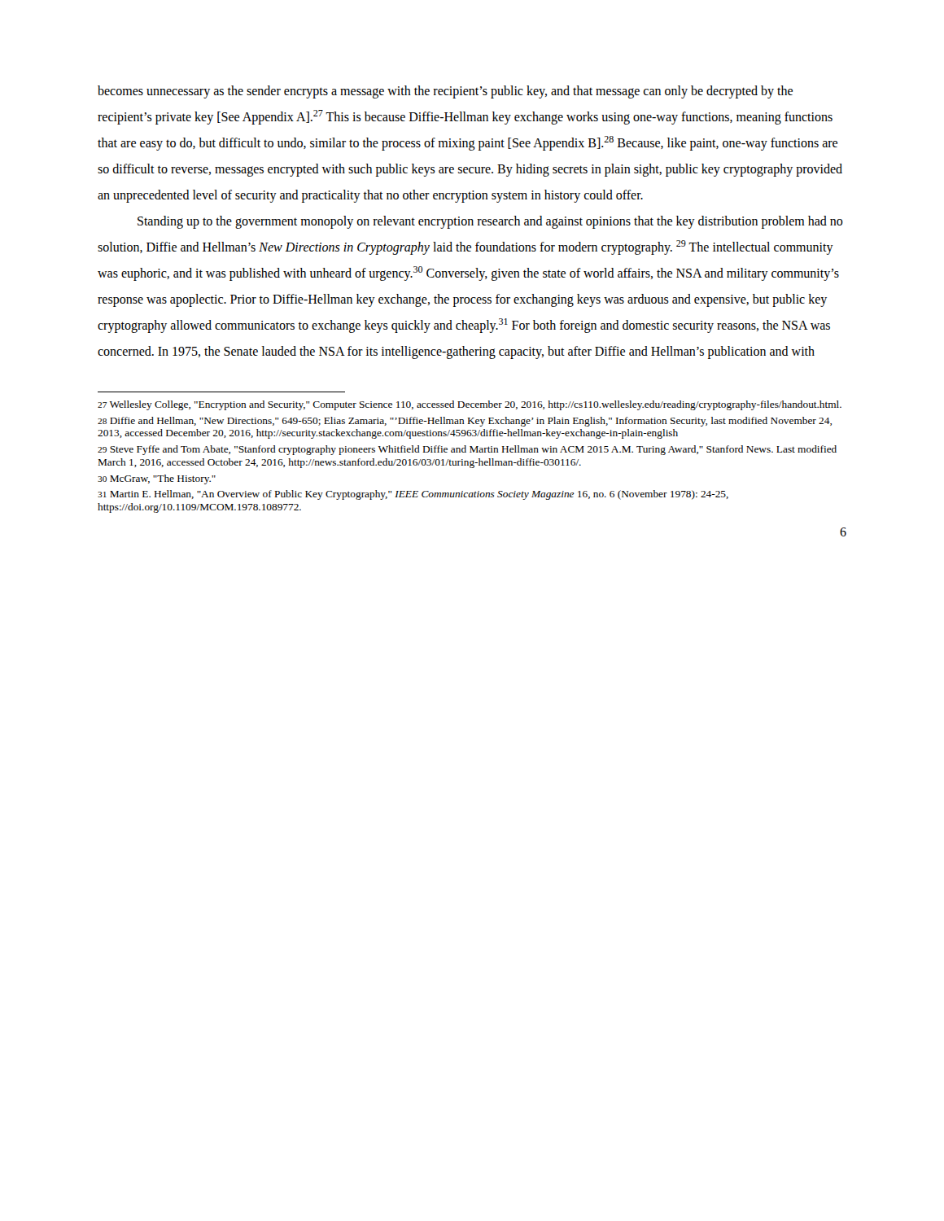becomes unnecessary as the sender encrypts a message with the recipient’s public key, and that message can only be decrypted by the recipient’s private key [See Appendix A].27 This is because Diffie-Hellman key exchange works using one-way functions, meaning functions that are easy to do, but difficult to undo, similar to the process of mixing paint [See Appendix B].28 Because, like paint, one-way functions are so difficult to reverse, messages encrypted with such public keys are secure. By hiding secrets in plain sight, public key cryptography provided an unprecedented level of security and practicality that no other encryption system in history could offer.
Standing up to the government monopoly on relevant encryption research and against opinions that the key distribution problem had no solution, Diffie and Hellman’s New Directions in Cryptography laid the foundations for modern cryptography. 29 The intellectual community was euphoric, and it was published with unheard of urgency.30 Conversely, given the state of world affairs, the NSA and military community’s response was apoplectic. Prior to Diffie-Hellman key exchange, the process for exchanging keys was arduous and expensive, but public key cryptography allowed communicators to exchange keys quickly and cheaply.31 For both foreign and domestic security reasons, the NSA was concerned. In 1975, the Senate lauded the NSA for its intelligence-gathering capacity, but after Diffie and Hellman’s publication and with
27 Wellesley College, "Encryption and Security," Computer Science 110, accessed December 20, 2016, http://cs110.wellesley.edu/reading/cryptography-files/handout.html.
28 Diffie and Hellman, "New Directions," 649-650; Elias Zamaria, "’Diffie-Hellman Key Exchange’ in Plain English," Information Security, last modified November 24, 2013, accessed December 20, 2016, http://security.stackexchange.com/questions/45963/diffie-hellman-key-exchange-in-plain-english
29 Steve Fyffe and Tom Abate, "Stanford cryptography pioneers Whitfield Diffie and Martin Hellman win ACM 2015 A.M. Turing Award," Stanford News. Last modified March 1, 2016, accessed October 24, 2016, http://news.stanford.edu/2016/03/01/turing-hellman-diffie-030116/.
30 McGraw, "The History."
31 Martin E. Hellman, "An Overview of Public Key Cryptography," IEEE Communications Society Magazine 16, no. 6 (November 1978): 24-25, https://doi.org/10.1109/MCOM.1978.1089772.
6